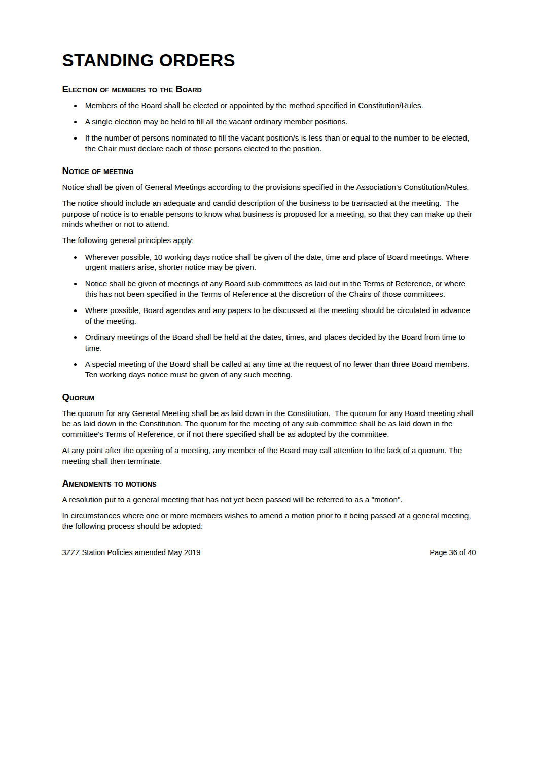STANDING ORDERS
Election of members to the Board
Members of the Board shall be elected or appointed by the method specified in Constitution/Rules.
A single election may be held to fill all the vacant ordinary member positions.
If the number of persons nominated to fill the vacant position/s is less than or equal to the number to be elected, the Chair must declare each of those persons elected to the position.
Notice of meeting
Notice shall be given of General Meetings according to the provisions specified in the Association's Constitution/Rules.
The notice should include an adequate and candid description of the business to be transacted at the meeting. The purpose of notice is to enable persons to know what business is proposed for a meeting, so that they can make up their minds whether or not to attend.
The following general principles apply:
Wherever possible, 10 working days notice shall be given of the date, time and place of Board meetings. Where urgent matters arise, shorter notice may be given.
Notice shall be given of meetings of any Board sub-committees as laid out in the Terms of Reference, or where this has not been specified in the Terms of Reference at the discretion of the Chairs of those committees.
Where possible, Board agendas and any papers to be discussed at the meeting should be circulated in advance of the meeting.
Ordinary meetings of the Board shall be held at the dates, times, and places decided by the Board from time to time.
A special meeting of the Board shall be called at any time at the request of no fewer than three Board members. Ten working days notice must be given of any such meeting.
Quorum
The quorum for any General Meeting shall be as laid down in the Constitution. The quorum for any Board meeting shall be as laid down in the Constitution. The quorum for the meeting of any sub-committee shall be as laid down in the committee's Terms of Reference, or if not there specified shall be as adopted by the committee.
At any point after the opening of a meeting, any member of the Board may call attention to the lack of a quorum. The meeting shall then terminate.
Amendments to motions
A resolution put to a general meeting that has not yet been passed will be referred to as a "motion".
In circumstances where one or more members wishes to amend a motion prior to it being passed at a general meeting, the following process should be adopted:
3ZZZ Station Policies amended May 2019 Page 36 of 40